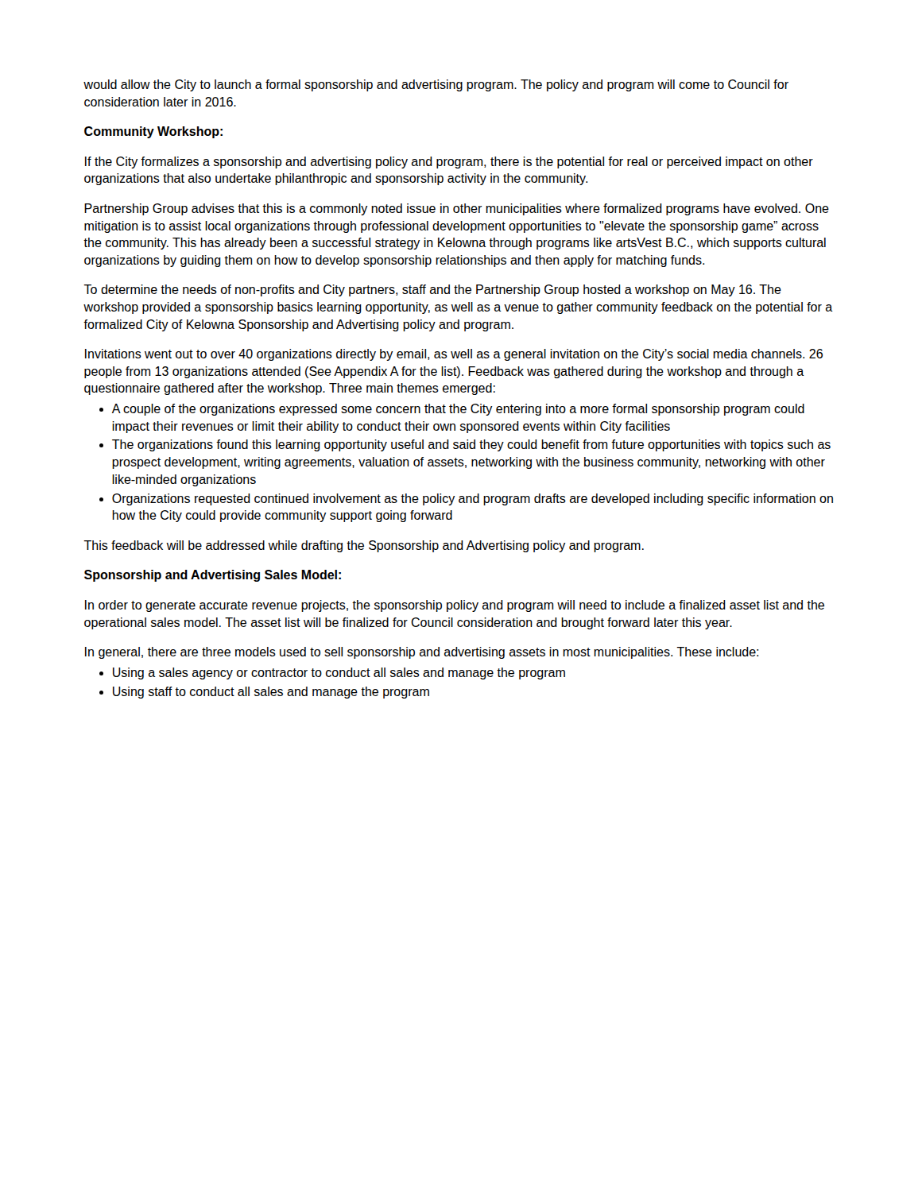would allow the City to launch a formal sponsorship and advertising program. The policy and program will come to Council for consideration later in 2016.
Community Workshop:
If the City formalizes a sponsorship and advertising policy and program, there is the potential for real or perceived impact on other organizations that also undertake philanthropic and sponsorship activity in the community.
Partnership Group advises that this is a commonly noted issue in other municipalities where formalized programs have evolved. One mitigation is to assist local organizations through professional development opportunities to "elevate the sponsorship game” across the community. This has already been a successful strategy in Kelowna through programs like artsVest B.C., which supports cultural organizations by guiding them on how to develop sponsorship relationships and then apply for matching funds.
To determine the needs of non-profits and City partners, staff and the Partnership Group hosted a workshop on May 16. The workshop provided a sponsorship basics learning opportunity, as well as a venue to gather community feedback on the potential for a formalized City of Kelowna Sponsorship and Advertising policy and program.
Invitations went out to over 40 organizations directly by email, as well as a general invitation on the City’s social media channels. 26 people from 13 organizations attended (See Appendix A for the list). Feedback was gathered during the workshop and through a questionnaire gathered after the workshop. Three main themes emerged:
A couple of the organizations expressed some concern that the City entering into a more formal sponsorship program could impact their revenues or limit their ability to conduct their own sponsored events within City facilities
The organizations found this learning opportunity useful and said they could benefit from future opportunities with topics such as prospect development, writing agreements, valuation of assets, networking with the business community, networking with other like-minded organizations
Organizations requested continued involvement as the policy and program drafts are developed including specific information on how the City could provide community support going forward
This feedback will be addressed while drafting the Sponsorship and Advertising policy and program.
Sponsorship and Advertising Sales Model:
In order to generate accurate revenue projects, the sponsorship policy and program will need to include a finalized asset list and the operational sales model. The asset list will be finalized for Council consideration and brought forward later this year.
In general, there are three models used to sell sponsorship and advertising assets in most municipalities. These include:
Using a sales agency or contractor to conduct all sales and manage the program
Using staff to conduct all sales and manage the program